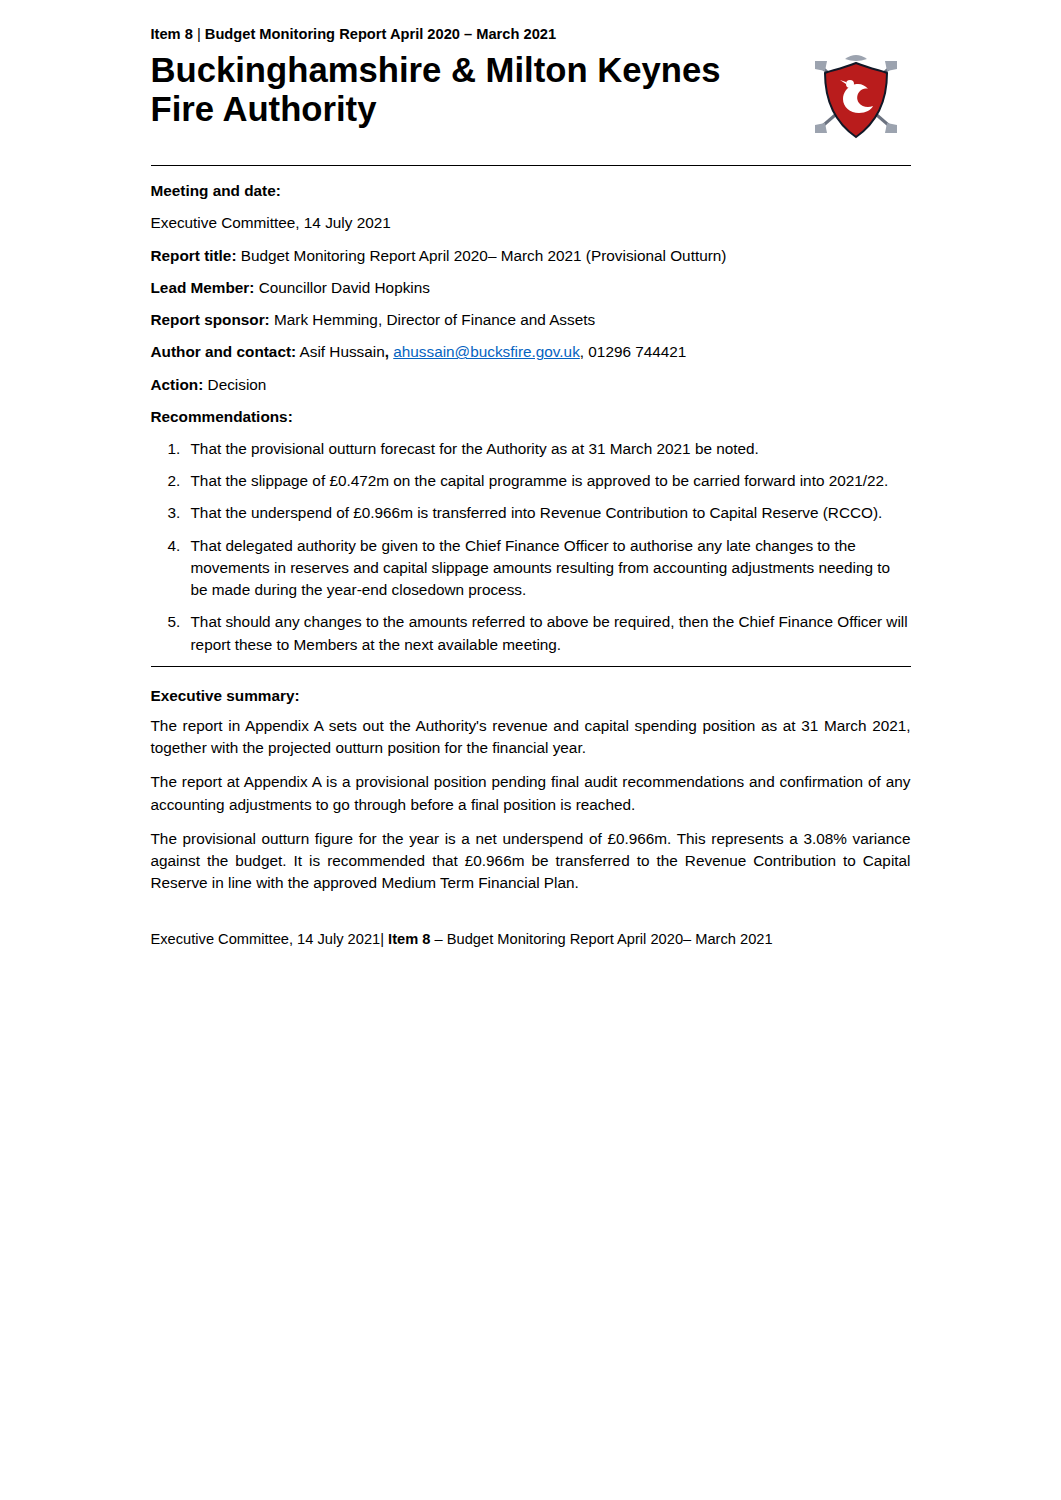Item 8 | Budget Monitoring Report April 2020 – March 2021
Buckinghamshire & Milton Keynes
Fire Authority
Meeting and date:
Executive Committee, 14 July 2021
Report title: Budget Monitoring Report April 2020– March 2021 (Provisional Outturn)
Lead Member: Councillor David Hopkins
Report sponsor: Mark Hemming, Director of Finance and Assets
Author and contact: Asif Hussain, ahussain@bucksfire.gov.uk, 01296 744421
Action: Decision
Recommendations:
That the provisional outturn forecast for the Authority as at 31 March 2021 be noted.
That the slippage of £0.472m on the capital programme is approved to be carried forward into 2021/22.
That the underspend of £0.966m is transferred into Revenue Contribution to Capital Reserve (RCCO).
That delegated authority be given to the Chief Finance Officer to authorise any late changes to the movements in reserves and capital slippage amounts resulting from accounting adjustments needing to be made during the year-end closedown process.
That should any changes to the amounts referred to above be required, then the Chief Finance Officer will report these to Members at the next available meeting.
Executive summary:
The report in Appendix A sets out the Authority's revenue and capital spending position as at 31 March 2021, together with the projected outturn position for the financial year.
The report at Appendix A is a provisional position pending final audit recommendations and confirmation of any accounting adjustments to go through before a final position is reached.
The provisional outturn figure for the year is a net underspend of £0.966m. This represents a 3.08% variance against the budget. It is recommended that £0.966m be transferred to the Revenue Contribution to Capital Reserve in line with the approved Medium Term Financial Plan.
Executive Committee, 14 July 2021| Item 8 – Budget Monitoring Report April 2020– March 2021